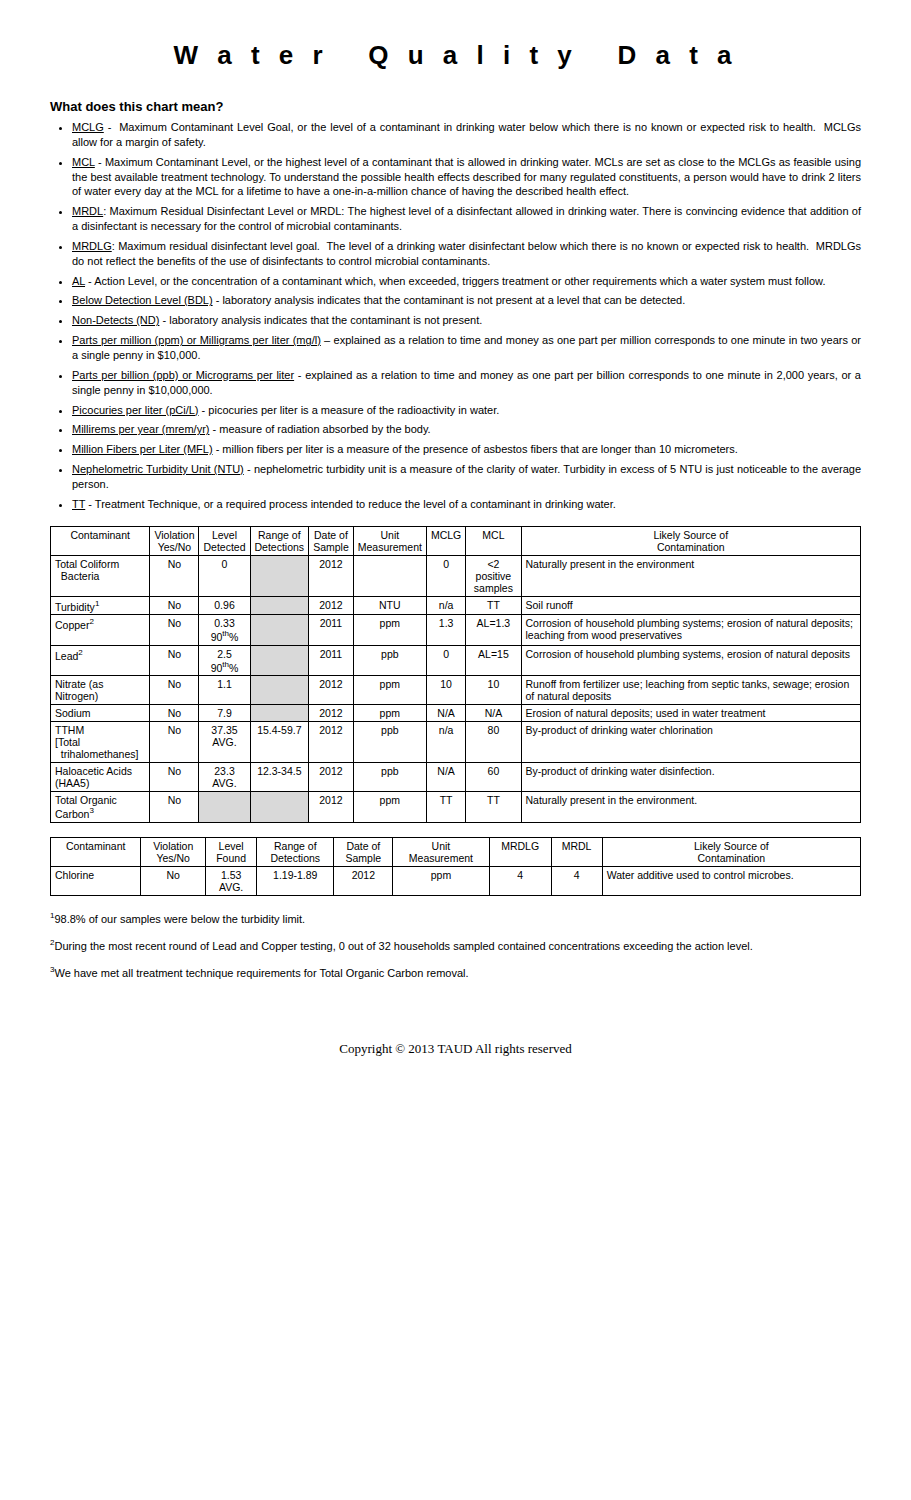W a t e r Q u a l i t y D a t a
What does this chart mean?
MCLG - Maximum Contaminant Level Goal, or the level of a contaminant in drinking water below which there is no known or expected risk to health. MCLGs allow for a margin of safety.
MCL - Maximum Contaminant Level, or the highest level of a contaminant that is allowed in drinking water. MCLs are set as close to the MCLGs as feasible using the best available treatment technology. To understand the possible health effects described for many regulated constituents, a person would have to drink 2 liters of water every day at the MCL for a lifetime to have a one-in-a-million chance of having the described health effect.
MRDL: Maximum Residual Disinfectant Level or MRDL: The highest level of a disinfectant allowed in drinking water. There is convincing evidence that addition of a disinfectant is necessary for the control of microbial contaminants.
MRDLG: Maximum residual disinfectant level goal. The level of a drinking water disinfectant below which there is no known or expected risk to health. MRDLGs do not reflect the benefits of the use of disinfectants to control microbial contaminants.
AL - Action Level, or the concentration of a contaminant which, when exceeded, triggers treatment or other requirements which a water system must follow.
Below Detection Level (BDL) - laboratory analysis indicates that the contaminant is not present at a level that can be detected.
Non-Detects (ND) - laboratory analysis indicates that the contaminant is not present.
Parts per million (ppm) or Milligrams per liter (mg/l) – explained as a relation to time and money as one part per million corresponds to one minute in two years or a single penny in $10,000.
Parts per billion (ppb) or Micrograms per liter - explained as a relation to time and money as one part per billion corresponds to one minute in 2,000 years, or a single penny in $10,000,000.
Picocuries per liter (pCi/L) - picocuries per liter is a measure of the radioactivity in water.
Millirems per year (mrem/yr) - measure of radiation absorbed by the body.
Million Fibers per Liter (MFL) - million fibers per liter is a measure of the presence of asbestos fibers that are longer than 10 micrometers.
Nephelometric Turbidity Unit (NTU) - nephelometric turbidity unit is a measure of the clarity of water. Turbidity in excess of 5 NTU is just noticeable to the average person.
TT - Treatment Technique, or a required process intended to reduce the level of a contaminant in drinking water.
| Contaminant | Violation Yes/No | Level Detected | Range of Detections | Date of Sample | Unit Measurement | MCLG | MCL | Likely Source of Contamination |
| --- | --- | --- | --- | --- | --- | --- | --- | --- |
| Total Coliform Bacteria | No | 0 | | 2012 | | 0 | <2 positive samples | Naturally present in the environment |
| Turbidity 1 | No | 0.96 | | 2012 | NTU | n/a | TT | Soil runoff |
| Copper 2 | No | 0.33 90 th % | | 2011 | ppm | 1.3 | AL=1.3 | Corrosion of household plumbing systems; erosion of natural deposits; leaching from wood preservatives |
| Lead 2 | No | 2.5 90 th % | | 2011 | ppb | 0 | AL=15 | Corrosion of household plumbing systems, erosion of natural deposits |
| Nitrate (as Nitrogen) | No | 1.1 | | 2012 | ppm | 10 | 10 | Runoff from fertilizer use; leaching from septic tanks, sewage; erosion of natural deposits |
| Sodium | No | 7.9 | | 2012 | ppm | N/A | N/A | Erosion of natural deposits; used in water treatment |
| TTHM [Total trihalomethanes] | No | 37.35 AVG. | 15.4-59.7 | 2012 | ppb | n/a | 80 | By-product of drinking water chlorination |
| Haloacetic Acids (HAA5) | No | 23.3 AVG. | 12.3-34.5 | 2012 | ppb | N/A | 60 | By-product of drinking water disinfection. |
| Total Organic Carbon 3 | No | | | 2012 | ppm | TT | TT | Naturally present in the environment. |
| Contaminant | Violation Yes/No | Level Found | Range of Detections | Date of Sample | Unit Measurement | MRDLG | MRDL | Likely Source of Contamination |
| --- | --- | --- | --- | --- | --- | --- | --- | --- |
| Chlorine | No | 1.53 AVG. | 1.19-1.89 | 2012 | ppm | 4 | 4 | Water additive used to control microbes. |
198.8% of our samples were below the turbidity limit.
2 During the most recent round of Lead and Copper testing, 0 out of 32 households sampled contained concentrations exceeding the action level.
3 We have met all treatment technique requirements for Total Organic Carbon removal.
Copyright © 2013 TAUD All rights reserved